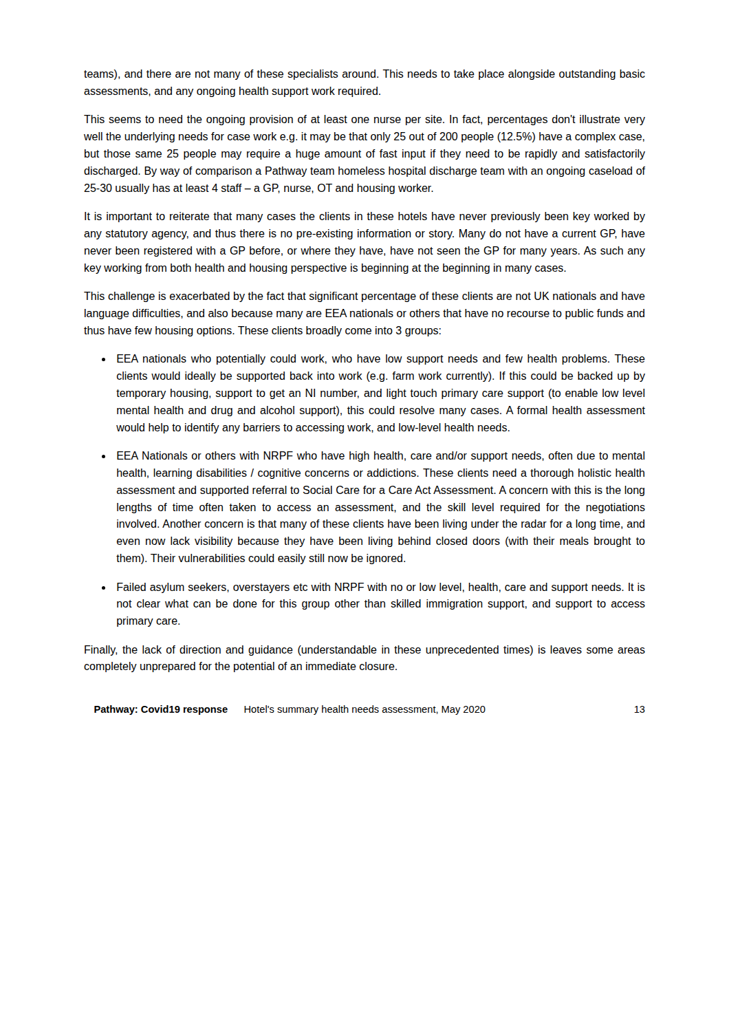teams), and there are not many of these specialists around. This needs to take place alongside outstanding basic assessments, and any ongoing health support work required.
This seems to need the ongoing provision of at least one nurse per site. In fact, percentages don't illustrate very well the underlying needs for case work e.g. it may be that only 25 out of 200 people (12.5%) have a complex case, but those same 25 people may require a huge amount of fast input if they need to be rapidly and satisfactorily discharged. By way of comparison a Pathway team homeless hospital discharge team with an ongoing caseload of 25-30 usually has at least 4 staff – a GP, nurse, OT and housing worker.
It is important to reiterate that many cases the clients in these hotels have never previously been key worked by any statutory agency, and thus there is no pre-existing information or story. Many do not have a current GP, have never been registered with a GP before, or where they have, have not seen the GP for many years. As such any key working from both health and housing perspective is beginning at the beginning in many cases.
This challenge is exacerbated by the fact that significant percentage of these clients are not UK nationals and have language difficulties, and also because many are EEA nationals or others that have no recourse to public funds and thus have few housing options. These clients broadly come into 3 groups:
EEA nationals who potentially could work, who have low support needs and few health problems. These clients would ideally be supported back into work (e.g. farm work currently). If this could be backed up by temporary housing, support to get an NI number, and light touch primary care support (to enable low level mental health and drug and alcohol support), this could resolve many cases. A formal health assessment would help to identify any barriers to accessing work, and low-level health needs.
EEA Nationals or others with NRPF who have high health, care and/or support needs, often due to mental health, learning disabilities / cognitive concerns or addictions. These clients need a thorough holistic health assessment and supported referral to Social Care for a Care Act Assessment. A concern with this is the long lengths of time often taken to access an assessment, and the skill level required for the negotiations involved. Another concern is that many of these clients have been living under the radar for a long time, and even now lack visibility because they have been living behind closed doors (with their meals brought to them). Their vulnerabilities could easily still now be ignored.
Failed asylum seekers, overstayers etc with NRPF with no or low level, health, care and support needs. It is not clear what can be done for this group other than skilled immigration support, and support to access primary care.
Finally, the lack of direction and guidance (understandable in these unprecedented times) is leaves some areas completely unprepared for the potential of an immediate closure.
Pathway: Covid19 response Hotel's summary health needs assessment, May 2020 13